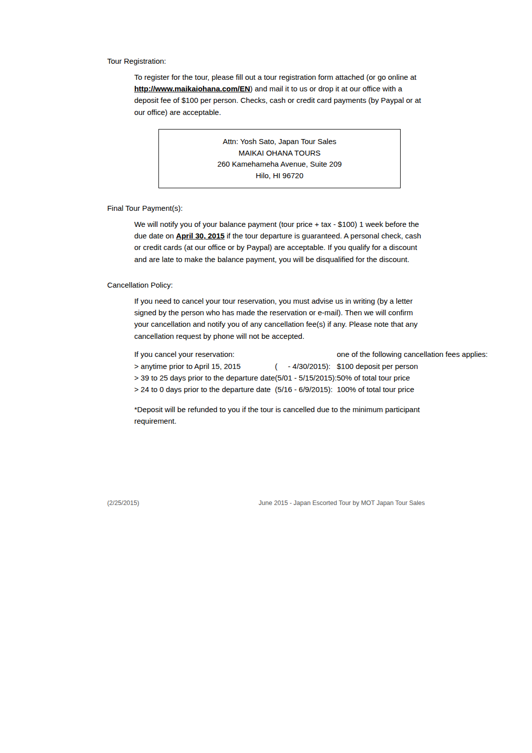Tour Registration:
To register for the tour, please fill out a tour registration form attached (or go online at http://www.maikaiohana.com/EN) and mail it to us or drop it at our office with a deposit fee of $100 per person. Checks, cash or credit card payments (by Paypal or at our office) are acceptable.
Attn: Yosh Sato, Japan Tour Sales
MAIKAI OHANA TOURS
260 Kamehameha Avenue, Suite 209
Hilo, HI 96720
Final Tour Payment(s):
We will notify you of your balance payment (tour price + tax - $100) 1 week before the due date on April 30, 2015 if the tour departure is guaranteed. A personal check, cash or credit cards (at our office or by Paypal) are acceptable. If you qualify for a discount and are late to make the balance payment, you will be disqualified for the discount.
Cancellation Policy:
If you need to cancel your tour reservation, you must advise us in writing (by a letter signed by the person who has made the reservation or e-mail). Then we will confirm your cancellation and notify you of any cancellation fee(s) if any. Please note that any cancellation request by phone will not be accepted.
| If you cancel your reservation: | | one of the following cancellation fees applies: |
| > anytime prior to April 15, 2015 | ( - 4/30/2015): | $100 deposit per person |
| > 39 to 25 days prior to the departure date | (5/01 - 5/15/2015): | 50% of total tour price |
| > 24 to 0 days prior to the departure date | (5/16 - 6/9/2015): | 100% of total tour price |
*Deposit will be refunded to you if the tour is cancelled due to the minimum participant requirement.
(2/25/2015) June 2015 - Japan Escorted Tour by MOT Japan Tour Sales